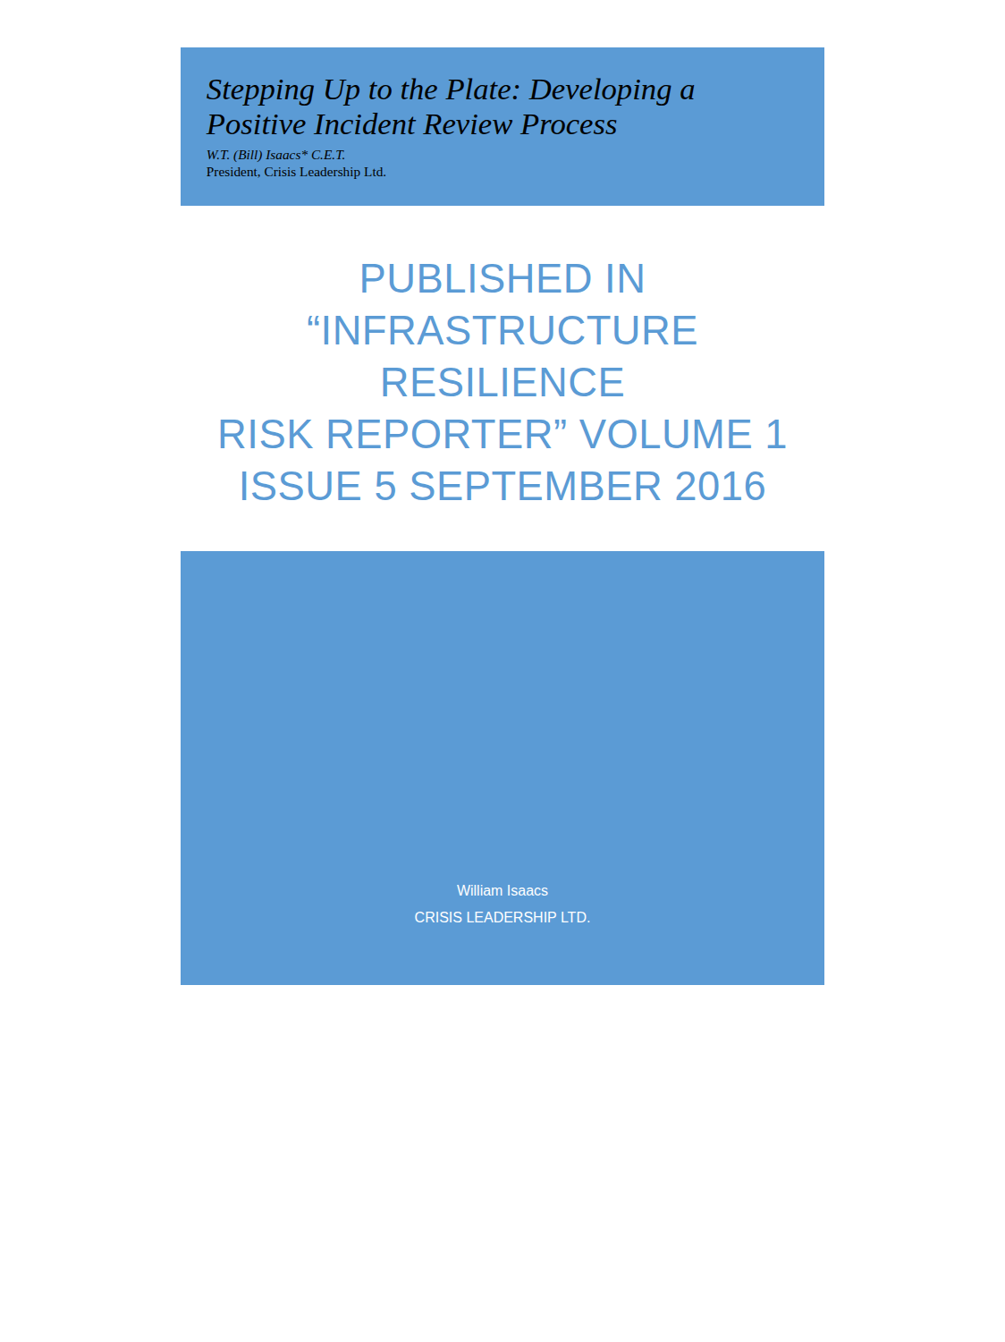Stepping Up to the Plate: Developing a Positive Incident Review Process
W.T. (Bill) Isaacs* C.E.T.
President, Crisis Leadership Ltd.
Published in
“Infrastructure Resilience
Risk Reporter” Volume 1
Issue 5 September 2016
William Isaacs CRISIS LEADERSHIP LTD.